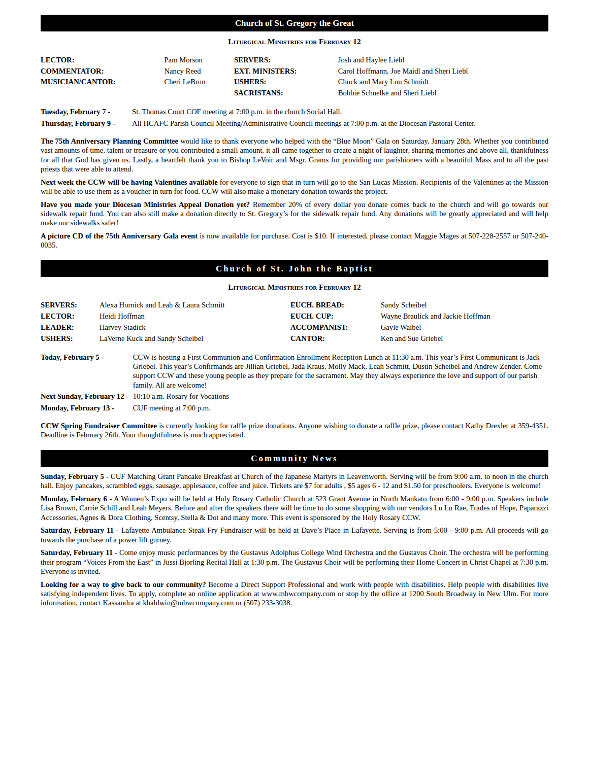Church of St. Gregory the Great
Liturgical Ministries for February 12
| LECTOR: | Pam Morson | SERVERS: | Josh and Haylee Liebl |
| COMMENTATOR: | Nancy Reed | EXT. MINISTERS: | Carol Hoffmann, Joe Maidl and Sheri Liebl |
| MUSICIAN/CANTOR: | Cheri LeBrun | USHERS: | Chuck and Mary Lou Schmidt |
| | | SACRISTANS: | Bobbie Schuelke and Sheri Liebl |
| Tuesday, February 7 - | St. Thomas Court COF meeting at 7:00 p.m. in the church Social Hall. |
| Thursday, February 9 - | All HCAFC Parish Council Meeting/Administrative Council meetings at 7:00 p.m. at the Diocesan Pastoral Center. |
The 75th Anniversary Planning Committee would like to thank everyone who helped with the “Blue Moon” Gala on Saturday, January 28th. Whether you contributed vast amounts of time, talent or treasure or you contributed a small amount, it all came together to create a night of laughter, sharing memories and above all, thankfulness for all that God has given us. Lastly, a heartfelt thank you to Bishop LeVoir and Msgr. Grams for providing our parishioners with a beautiful Mass and to all the past priests that were able to attend.
Next week the CCW will be having Valentines available for everyone to sign that in turn will go to the San Lucas Mission. Recipients of the Valentines at the Mission will be able to use them as a voucher in turn for food. CCW will also make a monetary donation towards the project.
Have you made your Diocesan Ministries Appeal Donation yet? Remember 20% of every dollar you donate comes back to the church and will go towards our sidewalk repair fund. You can also still make a donation directly to St. Gregory’s for the sidewalk repair fund. Any donations will be greatly appreciated and will help make our sidewalks safer!
A picture CD of the 75th Anniversary Gala event is now available for purchase. Cost is $10. If interested, please contact Maggie Mages at 507-228-2557 or 507-240-0035.
Church of St. John the Baptist
Liturgical Ministries for February 12
| SERVERS: | Alexa Hornick and Leah & Laura Schmitt | EUCH. BREAD: | Sandy Scheibel |
| LECTOR: | Heidi Hoffman | EUCH. CUP: | Wayne Braulick and Jackie Hoffman |
| LEADER: | Harvey Stadick | ACCOMPANIST: | Gayle Waibel |
| USHERS: | LaVerne Kuck and Sandy Scheibel | CANTOR: | Ken and Sue Griebel |
| Today, February 5 - | CCW is hosting a First Communion and Confirmation Enrollment Reception Lunch at 11:30 a.m. This year’s First Communicant is Jack Griebel. This year’s Confirmands are Jillian Griebel, Jada Kraus, Molly Mack, Leah Schmitt, Dustin Scheibel and Andrew Zender. Come support CCW and these young people as they prepare for the sacrament. May they always experience the love and support of our parish family. All are welcome! |
| Next Sunday, February 12 - | 10:10 a.m. Rosary for Vocations |
| Monday, February 13 - | CUF meeting at 7:00 p.m. |
CCW Spring Fundraiser Committee is currently looking for raffle prize donations. Anyone wishing to donate a raffle prize, please contact Kathy Drexler at 359-4351. Deadline is February 26th. Your thoughtfulness is much appreciated.
Community News
Sunday, February 5 - CUF Matching Grant Pancake Breakfast at Church of the Japanese Martyrs in Leavenworth. Serving will be from 9:00 a.m. to noon in the church hall. Enjoy pancakes, scrambled eggs, sausage, applesauce, coffee and juice. Tickets are $7 for adults , $5 ages 6 - 12 and $1.50 for preschoolers. Everyone is welcome!
Monday, February 6 - A Women’s Expo will be held at Holy Rosary Catholic Church at 523 Grant Avenue in North Mankato from 6:00 - 9:00 p.m. Speakers include Lisa Brown, Carrie Schill and Leah Meyers. Before and after the speakers there will be time to do some shopping with our vendors Lu Lu Rae, Trades of Hope, Paparazzi Accessories, Agnes & Dora Clothing, Scentsy, Stella & Dot and many more. This event is sponsored by the Holy Rosary CCW.
Saturday, February 11 - Lafayette Ambulance Steak Fry Fundraiser will be held at Dave’s Place in Lafayette. Serving is from 5:00 - 9:00 p.m. All proceeds will go towards the purchase of a power lift gurney.
Saturday, February 11 - Come enjoy music performances by the Gustavus Adolphus College Wind Orchestra and the Gustavus Choir. The orchestra will be performing their program “Voices From the East” in Jussi Bjorling Recital Hall at 1:30 p.m. The Gustavus Choir will be performing their Home Concert in Christ Chapel at 7:30 p.m. Everyone is invited.
Looking for a way to give back to our community? Become a Direct Support Professional and work with people with disabilities. Help people with disabilities live satisfying independent lives. To apply, complete an online application at www.mbwcompany.com or stop by the office at 1200 South Broadway in New Ulm. For more information, contact Kassandra at kbaldwin@mbwcompany.com or (507) 233-3038.